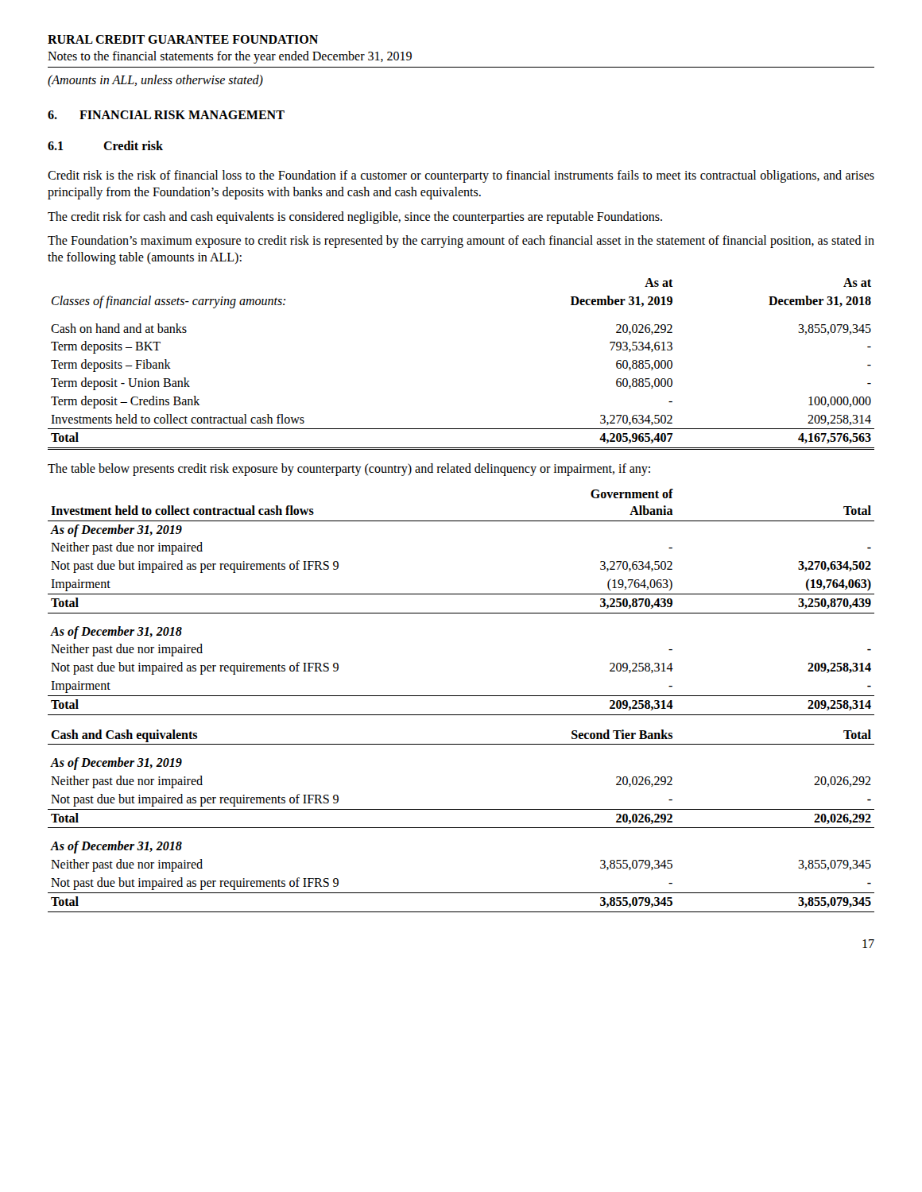RURAL CREDIT GUARANTEE FOUNDATION
Notes to the financial statements for the year ended December 31, 2019
(Amounts in ALL, unless otherwise stated)
6. FINANCIAL RISK MANAGEMENT
6.1 Credit risk
Credit risk is the risk of financial loss to the Foundation if a customer or counterparty to financial instruments fails to meet its contractual obligations, and arises principally from the Foundation’s deposits with banks and cash and cash equivalents.
The credit risk for cash and cash equivalents is considered negligible, since the counterparties are reputable Foundations.
The Foundation’s maximum exposure to credit risk is represented by the carrying amount of each financial asset in the statement of financial position, as stated in the following table (amounts in ALL):
| | As at | As at |
| Classes of financial assets- carrying amounts: | December 31, 2019 | December 31, 2018 |
| Cash on hand and at banks | 20,026,292 | 3,855,079,345 |
| Term deposits – BKT | 793,534,613 | - |
| Term deposits – Fibank | 60,885,000 | - |
| Term deposit - Union Bank | 60,885,000 | - |
| Term deposit – Credins Bank | - | 100,000,000 |
| Investments held to collect contractual cash flows | 3,270,634,502 | 209,258,314 |
| Total | 4,205,965,407 | 4,167,576,563 |
The table below presents credit risk exposure by counterparty (country) and related delinquency or impairment, if any:
| Investment held to collect contractual cash flows | Government of Albania | Total |
| As of December 31, 2019 | | |
| Neither past due nor impaired | - | - |
| Not past due but impaired as per requirements of IFRS 9 | 3,270,634,502 | 3,270,634,502 |
| Impairment | (19,764,063) | (19,764,063) |
| Total | 3,250,870,439 | 3,250,870,439 |
| As of December 31, 2018 | | |
| Neither past due nor impaired | - | - |
| Not past due but impaired as per requirements of IFRS 9 | 209,258,314 | 209,258,314 |
| Impairment | - | - |
| Total | 209,258,314 | 209,258,314 |
| Cash and Cash equivalents | Second Tier Banks | Total |
| As of December 31, 2019 | | |
| Neither past due nor impaired | 20,026,292 | 20,026,292 |
| Not past due but impaired as per requirements of IFRS 9 | - | - |
| Total | 20,026,292 | 20,026,292 |
| As of December 31, 2018 | | |
| Neither past due nor impaired | 3,855,079,345 | 3,855,079,345 |
| Not past due but impaired as per requirements of IFRS 9 | - | - |
| Total | 3,855,079,345 | 3,855,079,345 |
17